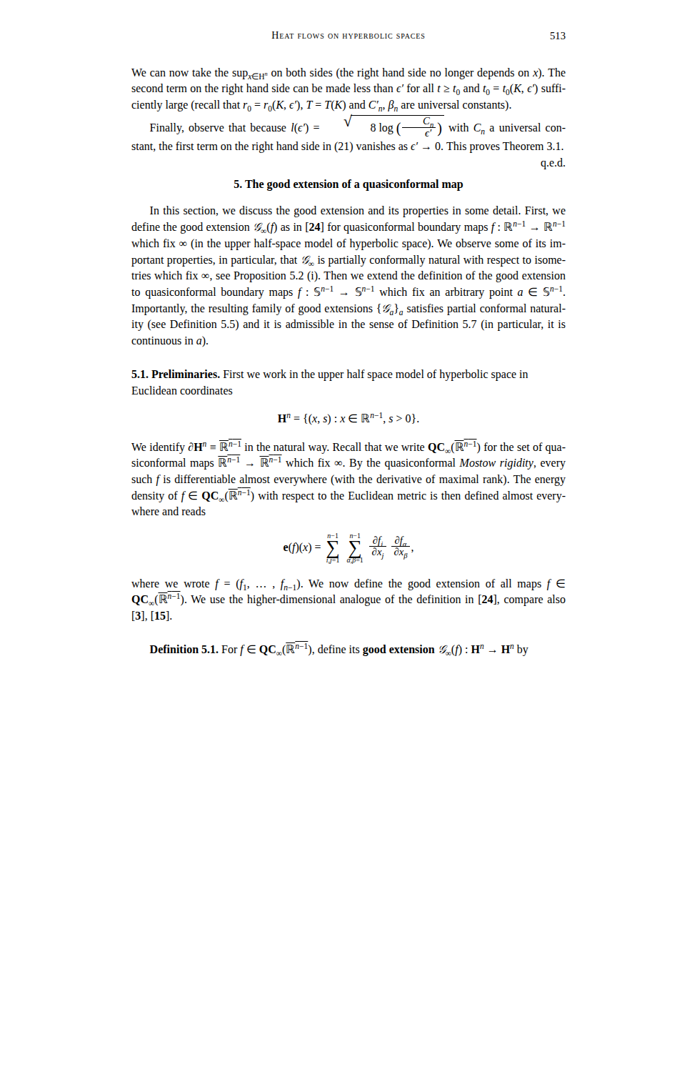Heat flows on hyperbolic spaces 513
We can now take the supx∈Hn on both sides (the right hand side no longer depends on x). The second term on the right hand side can be made less than ϵ′ for all t ≥ t0 and t0 = t0(K, ϵ′) sufficiently large (recall that r0 = r0(K, ϵ′), T = T(K) and C′n, βn are universal constants).
Finally, observe that because l(ϵ′) = 8 log (Cn ϵ′) with Cn a universal constant, the first term on the right hand side in (21) vanishes as ϵ′ → 0. This proves Theorem 3.1.q.e.d.
5. The good extension of a quasiconformal map
In this section, we discuss the good extension and its properties in some detail. First, we define the good extension 𝒢∞(f) as in [24] for quasiconformal boundary maps f : ℝn−1 → ℝn−1 which fix ∞ (in the upper half-space model of hyperbolic space). We observe some of its important properties, in particular, that 𝒢∞ is partially conformally natural with respect to isometries which fix ∞, see Proposition 5.2 (i). Then we extend the definition of the good extension to quasiconformal boundary maps f : 𝕊n−1 → 𝕊n−1 which fix an arbitrary point a ∈ 𝕊n−1. Importantly, the resulting family of good extensions {𝒢a}a satisfies partial conformal naturality (see Definition 5.5) and it is admissible in the sense of Definition 5.7 (in particular, it is continuous in a).
5.1. Preliminaries.
First we work in the upper half space model of hyperbolic space in Euclidean coordinates
Hn = {(x, s) : x ∈ ℝn−1, s > 0}.
We identify ∂Hn ≡ ℝn−1 in the natural way. Recall that we write QC∞(ℝn−1) for the set of quasiconformal maps ℝn−1 → ℝn−1 which fix ∞. By the quasiconformal Mostow rigidity, every such f is differentiable almost everywhere (with the derivative of maximal rank). The energy density of f ∈ QC∞(ℝn−1) with respect to the Euclidean metric is then defined almost everywhere and reads
e(f)(x) = n−1∑i,j=1 n−1∑α,β=1 ∂fi∂xj ∂fα∂xβ,
where we wrote f = (f1, … , fn−1). We now define the good extension of all maps f ∈ QC∞(ℝn−1). We use the higher-dimensional analogue of the definition in [24], compare also [3], [15].
Definition 5.1. For f ∈ QC∞(ℝn−1), define its good extension 𝒢∞(f) : Hn → Hn by